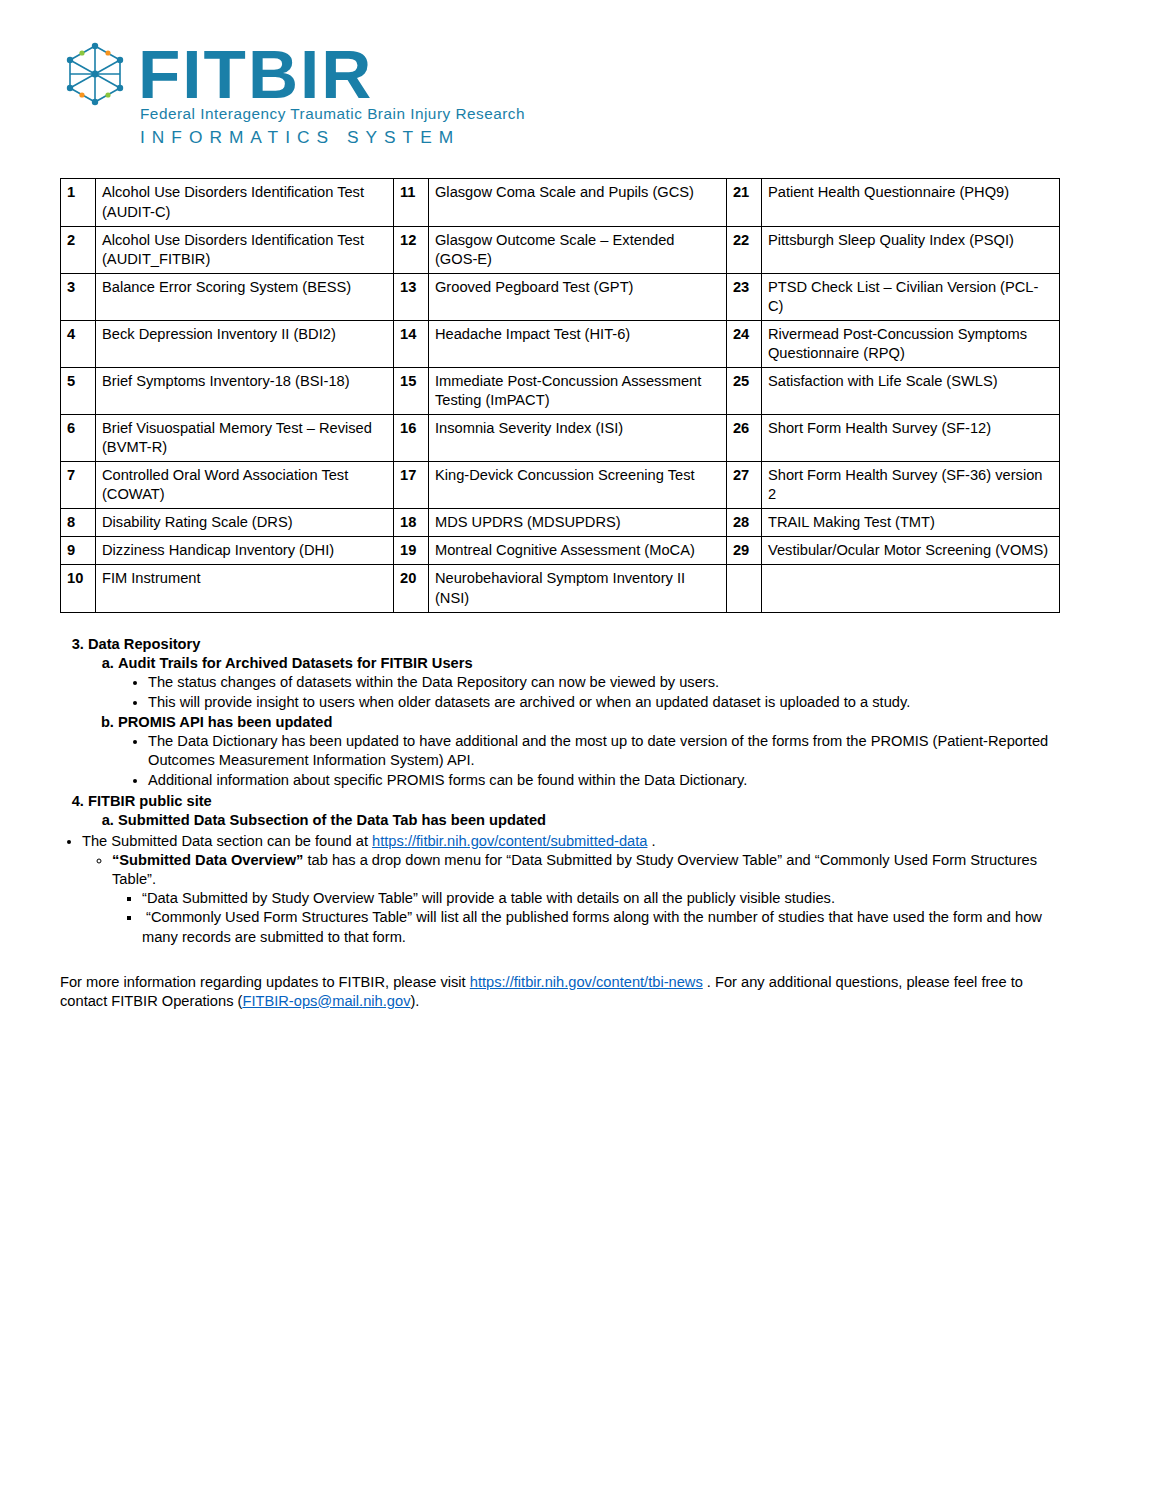FITBIR
Federal Interagency Traumatic Brain Injury Research
INFORMATICS SYSTEM
| 1 | Alcohol Use Disorders Identification Test (AUDIT-C) | 11 | Glasgow Coma Scale and Pupils (GCS) | 21 | Patient Health Questionnaire (PHQ9) |
| 2 | Alcohol Use Disorders Identification Test (AUDIT_FITBIR) | 12 | Glasgow Outcome Scale – Extended (GOS-E) | 22 | Pittsburgh Sleep Quality Index (PSQI) |
| 3 | Balance Error Scoring System (BESS) | 13 | Grooved Pegboard Test (GPT) | 23 | PTSD Check List – Civilian Version (PCL-C) |
| 4 | Beck Depression Inventory II (BDI2) | 14 | Headache Impact Test (HIT-6) | 24 | Rivermead Post-Concussion Symptoms Questionnaire (RPQ) |
| 5 | Brief Symptoms Inventory-18 (BSI-18) | 15 | Immediate Post-Concussion Assessment Testing (ImPACT) | 25 | Satisfaction with Life Scale (SWLS) |
| 6 | Brief Visuospatial Memory Test – Revised (BVMT-R) | 16 | Insomnia Severity Index (ISI) | 26 | Short Form Health Survey (SF-12) |
| 7 | Controlled Oral Word Association Test (COWAT) | 17 | King-Devick Concussion Screening Test | 27 | Short Form Health Survey (SF-36) version 2 |
| 8 | Disability Rating Scale (DRS) | 18 | MDS UPDRS (MDSUPDRS) | 28 | TRAIL Making Test (TMT) |
| 9 | Dizziness Handicap Inventory (DHI) | 19 | Montreal Cognitive Assessment (MoCA) | 29 | Vestibular/Ocular Motor Screening (VOMS) |
| 10 | FIM Instrument | 20 | Neurobehavioral Symptom Inventory II (NSI) | | |
Data Repository
Audit Trails for Archived Datasets for FITBIR Users
The status changes of datasets within the Data Repository can now be viewed by users.
This will provide insight to users when older datasets are archived or when an updated dataset is uploaded to a study.
PROMIS API has been updated
The Data Dictionary has been updated to have additional and the most up to date version of the forms from the PROMIS (Patient-Reported Outcomes Measurement Information System) API.
Additional information about specific PROMIS forms can be found within the Data Dictionary.
FITBIR public site
Submitted Data Subsection of the Data Tab has been updated
The Submitted Data section can be found at https://fitbir.nih.gov/content/submitted-data .
“Submitted Data Overview” tab has a drop down menu for “Data Submitted by Study Overview Table” and “Commonly Used Form Structures Table”.
“Data Submitted by Study Overview Table” will provide a table with details on all the publicly visible studies.
“Commonly Used Form Structures Table” will list all the published forms along with the number of studies that have used the form and how many records are submitted to that form.
For more information regarding updates to FITBIR, please visit https://fitbir.nih.gov/content/tbi-news . For any additional questions, please feel free to contact FITBIR Operations (FITBIR-ops@mail.nih.gov).